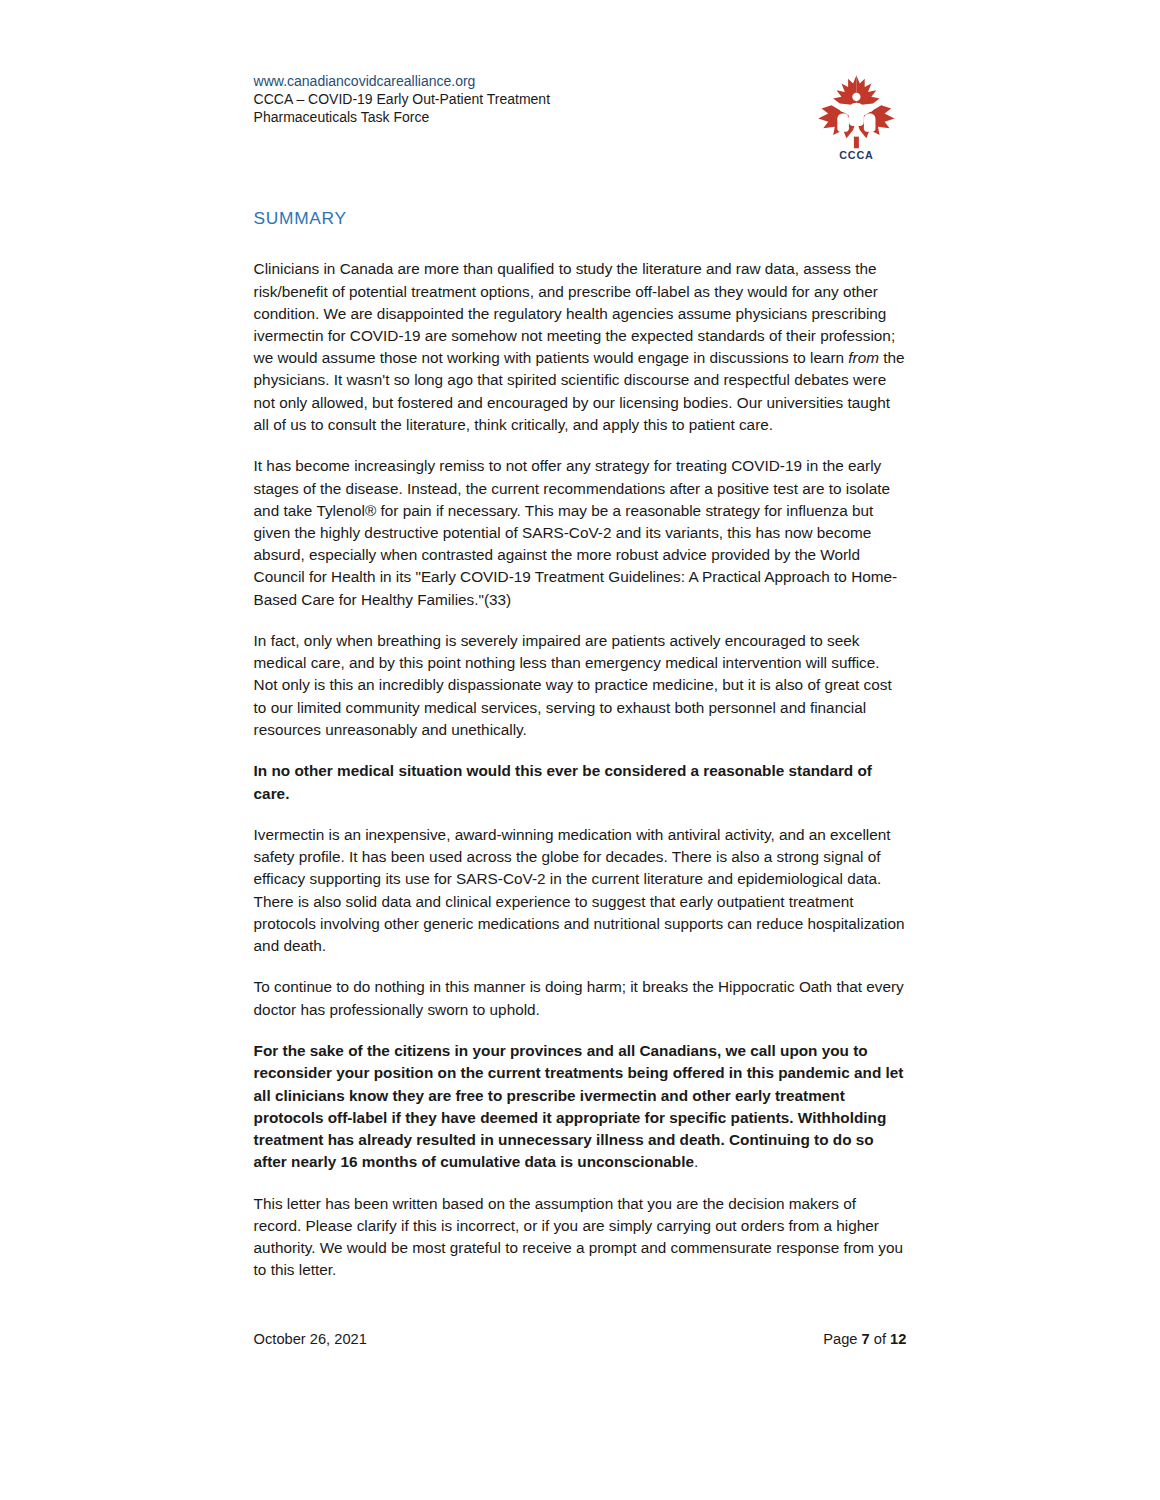www.canadiancovidcarealliance.org
CCCA – COVID-19 Early Out-Patient Treatment
Pharmaceuticals Task Force
CCCA
SUMMARY
Clinicians in Canada are more than qualified to study the literature and raw data, assess the risk/benefit of potential treatment options, and prescribe off-label as they would for any other condition. We are disappointed the regulatory health agencies assume physicians prescribing ivermectin for COVID-19 are somehow not meeting the expected standards of their profession; we would assume those not working with patients would engage in discussions to learn from the physicians. It wasn't so long ago that spirited scientific discourse and respectful debates were not only allowed, but fostered and encouraged by our licensing bodies. Our universities taught all of us to consult the literature, think critically, and apply this to patient care.
It has become increasingly remiss to not offer any strategy for treating COVID-19 in the early stages of the disease. Instead, the current recommendations after a positive test are to isolate and take Tylenol® for pain if necessary. This may be a reasonable strategy for influenza but given the highly destructive potential of SARS-CoV-2 and its variants, this has now become absurd, especially when contrasted against the more robust advice provided by the World Council for Health in its "Early COVID-19 Treatment Guidelines: A Practical Approach to Home-Based Care for Healthy Families."(33)
In fact, only when breathing is severely impaired are patients actively encouraged to seek medical care, and by this point nothing less than emergency medical intervention will suffice. Not only is this an incredibly dispassionate way to practice medicine, but it is also of great cost to our limited community medical services, serving to exhaust both personnel and financial resources unreasonably and unethically.
In no other medical situation would this ever be considered a reasonable standard of care.
Ivermectin is an inexpensive, award-winning medication with antiviral activity, and an excellent safety profile. It has been used across the globe for decades. There is also a strong signal of efficacy supporting its use for SARS-CoV-2 in the current literature and epidemiological data. There is also solid data and clinical experience to suggest that early outpatient treatment protocols involving other generic medications and nutritional supports can reduce hospitalization and death.
To continue to do nothing in this manner is doing harm; it breaks the Hippocratic Oath that every doctor has professionally sworn to uphold.
For the sake of the citizens in your provinces and all Canadians, we call upon you to reconsider your position on the current treatments being offered in this pandemic and let all clinicians know they are free to prescribe ivermectin and other early treatment protocols off-label if they have deemed it appropriate for specific patients. Withholding treatment has already resulted in unnecessary illness and death. Continuing to do so after nearly 16 months of cumulative data is unconscionable.
This letter has been written based on the assumption that you are the decision makers of record. Please clarify if this is incorrect, or if you are simply carrying out orders from a higher authority. We would be most grateful to receive a prompt and commensurate response from you to this letter.
October 26, 2021
Page 7 of 12